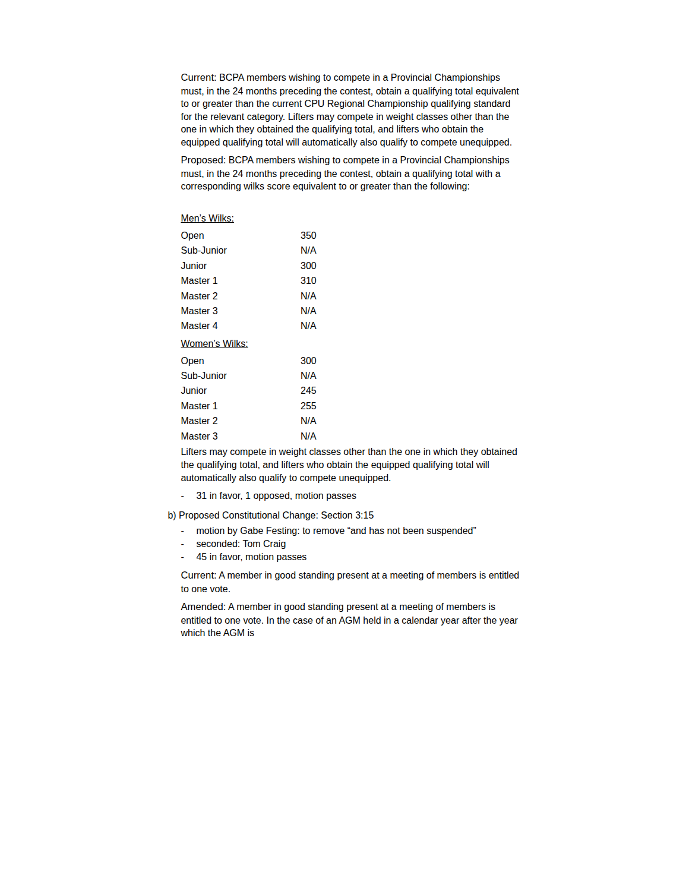Current: BCPA members wishing to compete in a Provincial Championships must, in the 24 months preceding the contest, obtain a qualifying total equivalent to or greater than the current CPU Regional Championship qualifying standard for the relevant category. Lifters may compete in weight classes other than the one in which they obtained the qualifying total, and lifters who obtain the equipped qualifying total will automatically also qualify to compete unequipped.
Proposed: BCPA members wishing to compete in a Provincial Championships must, in the 24 months preceding the contest, obtain a qualifying total with a corresponding wilks score equivalent to or greater than the following:
Men’s Wilks:
| Open | 350 |
| Sub-Junior | N/A |
| Junior | 300 |
| Master 1 | 310 |
| Master 2 | N/A |
| Master 3 | N/A |
| Master 4 | N/A |
Women’s Wilks:
| Open | 300 |
| Sub-Junior | N/A |
| Junior | 245 |
| Master 1 | 255 |
| Master 2 | N/A |
| Master 3 | N/A |
Lifters may compete in weight classes other than the one in which they obtained the qualifying total, and lifters who obtain the equipped qualifying total will automatically also qualify to compete unequipped.
31 in favor, 1 opposed, motion passes
b) Proposed Constitutional Change: Section 3:15
motion by Gabe Festing: to remove “and has not been suspended”
seconded: Tom Craig
45 in favor, motion passes
Current: A member in good standing present at a meeting of members is entitled to one vote.
Amended: A member in good standing present at a meeting of members is entitled to one vote. In the case of an AGM held in a calendar year after the year which the AGM is